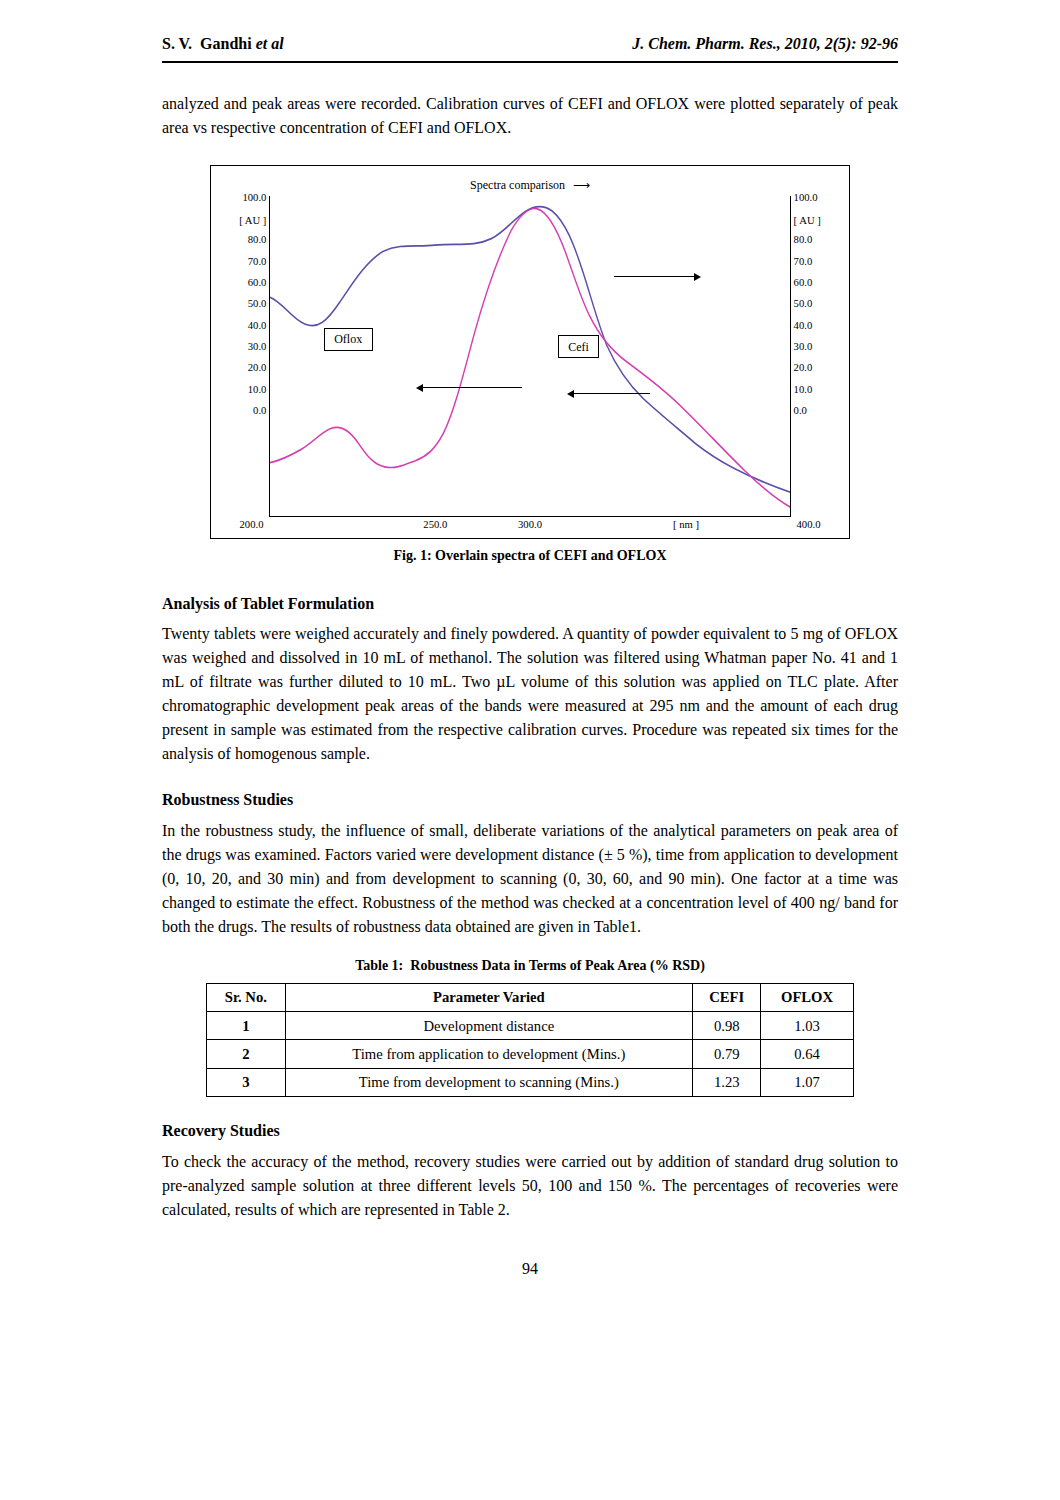S. V. Gandhi et al
J. Chem. Pharm. Res., 2010, 2(5): 92-96
analyzed and peak areas were recorded. Calibration curves of CEFI and OFLOX were plotted separately of peak area vs respective concentration of CEFI and OFLOX.
Spectra comparison ⟶
100.0 [ AU ] 80.0 70.0 60.0 50.0 40.0 30.0 20.0 10.0 0.0 100.0 [ AU ] 80.0 70.0 60.0 50.0 40.0 30.0 20.0 10.0 0.0
Oflox
Cefi
200.0 250.0 300.0 [ nm ] 400.0
Fig. 1: Overlain spectra of CEFI and OFLOX
Analysis of Tablet Formulation
Twenty tablets were weighed accurately and finely powdered. A quantity of powder equivalent to 5 mg of OFLOX was weighed and dissolved in 10 mL of methanol. The solution was filtered using Whatman paper No. 41 and 1 mL of filtrate was further diluted to 10 mL. Two µL volume of this solution was applied on TLC plate. After chromatographic development peak areas of the bands were measured at 295 nm and the amount of each drug present in sample was estimated from the respective calibration curves. Procedure was repeated six times for the analysis of homogenous sample.
Robustness Studies
In the robustness study, the influence of small, deliberate variations of the analytical parameters on peak area of the drugs was examined. Factors varied were development distance (± 5 %), time from application to development (0, 10, 20, and 30 min) and from development to scanning (0, 30, 60, and 90 min). One factor at a time was changed to estimate the effect. Robustness of the method was checked at a concentration level of 400 ng/ band for both the drugs. The results of robustness data obtained are given in Table1.
Table 1: Robustness Data in Terms of Peak Area (% RSD)
| Sr. No. | Parameter Varied | CEFI | OFLOX |
| --- | --- | --- | --- |
| 1 | Development distance | 0.98 | 1.03 |
| 2 | Time from application to development (Mins.) | 0.79 | 0.64 |
| 3 | Time from development to scanning (Mins.) | 1.23 | 1.07 |
Recovery Studies
To check the accuracy of the method, recovery studies were carried out by addition of standard drug solution to pre-analyzed sample solution at three different levels 50, 100 and 150 %. The percentages of recoveries were calculated, results of which are represented in Table 2.
94